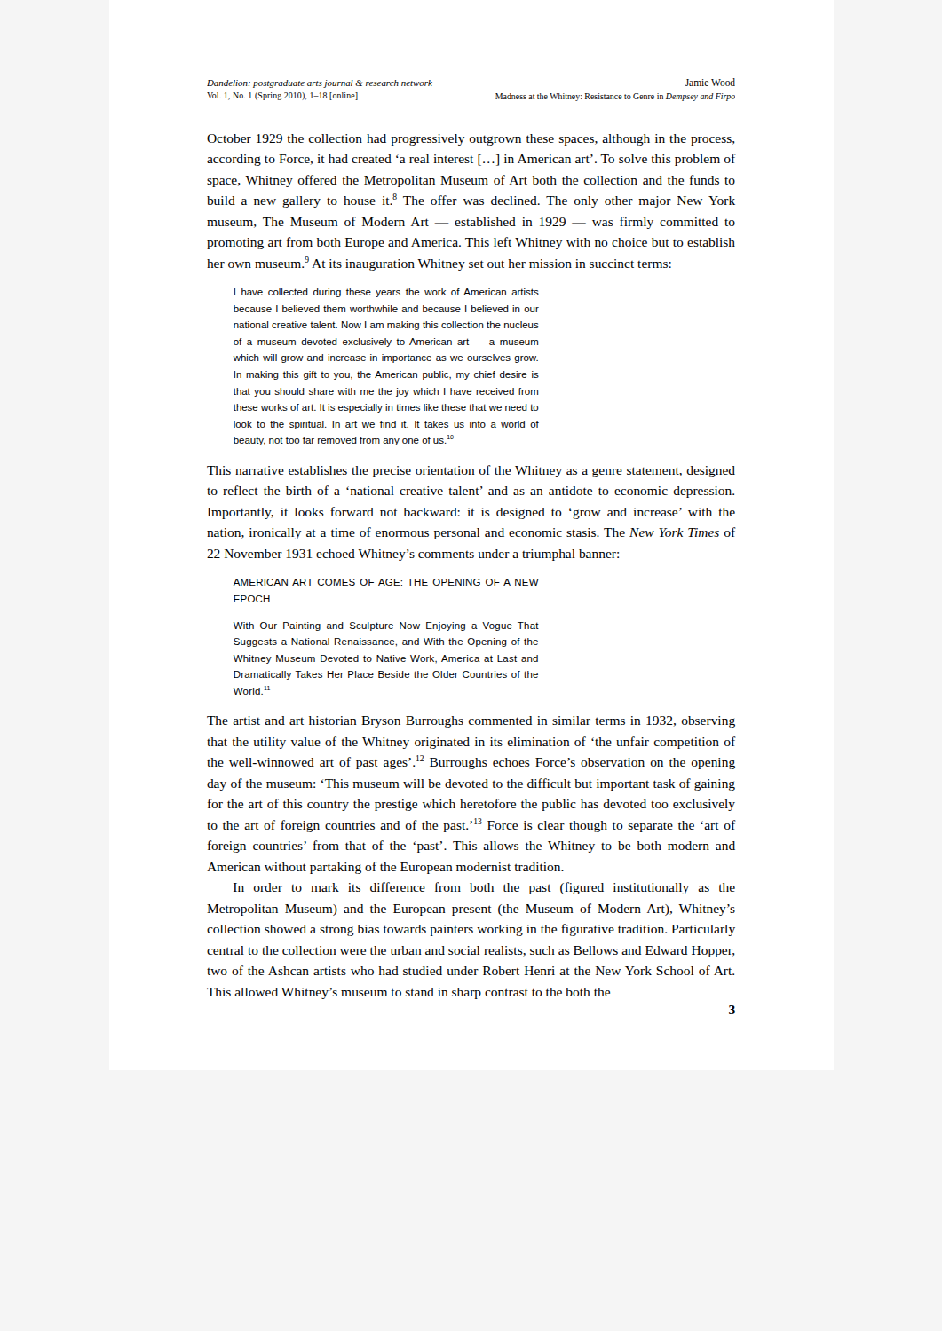Dandelion: postgraduate arts journal & research network Vol. 1, No. 1 (Spring 2010), 1–18 [online]
Jamie Wood Madness at the Whitney: Resistance to Genre in Dempsey and Firpo
October 1929 the collection had progressively outgrown these spaces, although in the process, according to Force, it had created ‘a real interest […] in American art’. To solve this problem of space, Whitney offered the Metropolitan Museum of Art both the collection and the funds to build a new gallery to house it.8 The offer was declined. The only other major New York museum, The Museum of Modern Art — established in 1929 — was firmly committed to promoting art from both Europe and America. This left Whitney with no choice but to establish her own museum.9 At its inauguration Whitney set out her mission in succinct terms:
I have collected during these years the work of American artists because I believed them worthwhile and because I believed in our national creative talent. Now I am making this collection the nucleus of a museum devoted exclusively to American art — a museum which will grow and increase in importance as we ourselves grow. In making this gift to you, the American public, my chief desire is that you should share with me the joy which I have received from these works of art. It is especially in times like these that we need to look to the spiritual. In art we find it. It takes us into a world of beauty, not too far removed from any one of us.10
This narrative establishes the precise orientation of the Whitney as a genre statement, designed to reflect the birth of a ‘national creative talent’ and as an antidote to economic depression. Importantly, it looks forward not backward: it is designed to ‘grow and increase’ with the nation, ironically at a time of enormous personal and economic stasis. The New York Times of 22 November 1931 echoed Whitney’s comments under a triumphal banner:
AMERICAN ART COMES OF AGE: THE OPENING OF A NEW EPOCH
With Our Painting and Sculpture Now Enjoying a Vogue That Suggests a National Renaissance, and With the Opening of the Whitney Museum Devoted to Native Work, America at Last and Dramatically Takes Her Place Beside the Older Countries of the World.11
The artist and art historian Bryson Burroughs commented in similar terms in 1932, observing that the utility value of the Whitney originated in its elimination of ‘the unfair competition of the well-winnowed art of past ages’.12 Burroughs echoes Force’s observation on the opening day of the museum: ‘This museum will be devoted to the difficult but important task of gaining for the art of this country the prestige which heretofore the public has devoted too exclusively to the art of foreign countries and of the past.’13 Force is clear though to separate the ‘art of foreign countries’ from that of the ‘past’. This allows the Whitney to be both modern and American without partaking of the European modernist tradition.
In order to mark its difference from both the past (figured institutionally as the Metropolitan Museum) and the European present (the Museum of Modern Art), Whitney’s collection showed a strong bias towards painters working in the figurative tradition. Particularly central to the collection were the urban and social realists, such as Bellows and Edward Hopper, two of the Ashcan artists who had studied under Robert Henri at the New York School of Art. This allowed Whitney’s museum to stand in sharp contrast to the both the
3